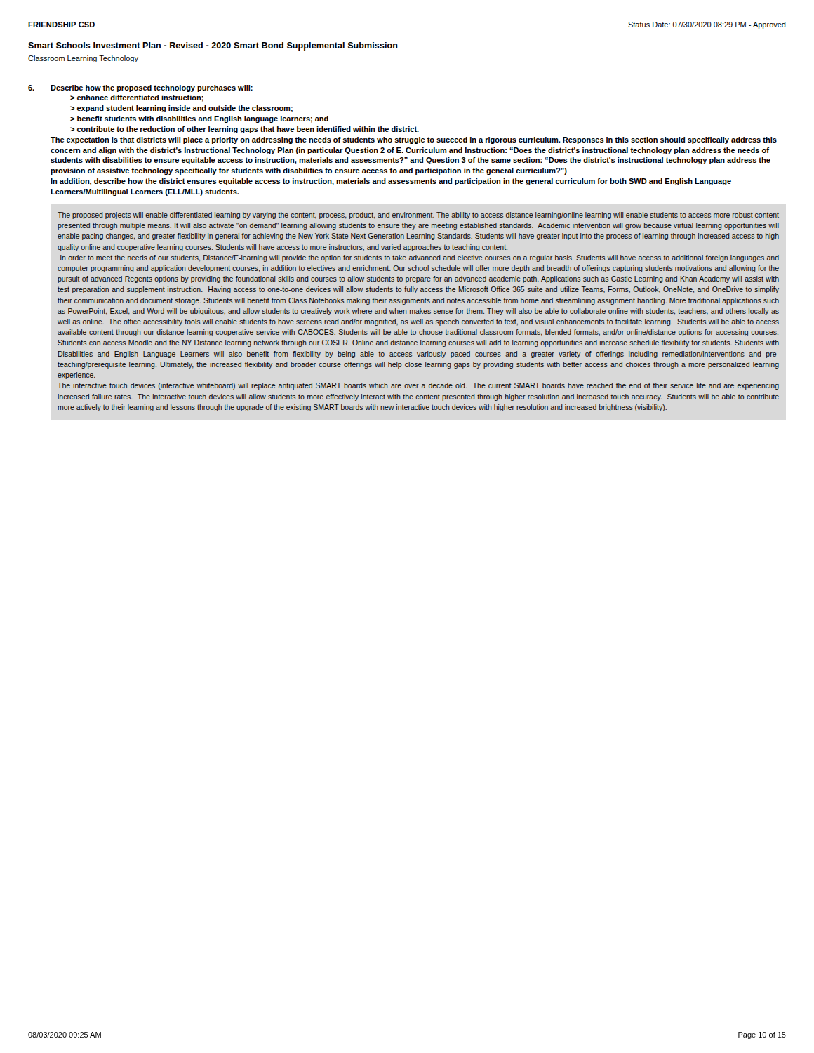FRIENDSHIP CSD
Status Date: 07/30/2020 08:29 PM - Approved
Smart Schools Investment Plan - Revised - 2020 Smart Bond Supplemental Submission
Classroom Learning Technology
6.
Describe how the proposed technology purchases will:
enhance differentiated instruction;
expand student learning inside and outside the classroom;
benefit students with disabilities and English language learners; and
contribute to the reduction of other learning gaps that have been identified within the district.
The expectation is that districts will place a priority on addressing the needs of students who struggle to succeed in a rigorous curriculum. Responses in this section should specifically address this concern and align with the district's Instructional Technology Plan (in particular Question 2 of E. Curriculum and Instruction: “Does the district's instructional technology plan address the needs of students with disabilities to ensure equitable access to instruction, materials and assessments?” and Question 3 of the same section: “Does the district's instructional technology plan address the provision of assistive technology specifically for students with disabilities to ensure access to and participation in the general curriculum?”)
In addition, describe how the district ensures equitable access to instruction, materials and assessments and participation in the general curriculum for both SWD and English Language Learners/Multilingual Learners (ELL/MLL) students.
The proposed projects will enable differentiated learning by varying the content, process, product, and environment. The ability to access distance learning/online learning will enable students to access more robust content presented through multiple means. It will also activate "on demand" learning allowing students to ensure they are meeting established standards. Academic intervention will grow because virtual learning opportunities will enable pacing changes, and greater flexibility in general for achieving the New York State Next Generation Learning Standards. Students will have greater input into the process of learning through increased access to high quality online and cooperative learning courses. Students will have access to more instructors, and varied approaches to teaching content.
In order to meet the needs of our students, Distance/E-learning will provide the option for students to take advanced and elective courses on a regular basis. Students will have access to additional foreign languages and computer programming and application development courses, in addition to electives and enrichment. Our school schedule will offer more depth and breadth of offerings capturing students motivations and allowing for the pursuit of advanced Regents options by providing the foundational skills and courses to allow students to prepare for an advanced academic path. Applications such as Castle Learning and Khan Academy will assist with test preparation and supplement instruction. Having access to one-to-one devices will allow students to fully access the Microsoft Office 365 suite and utilize Teams, Forms, Outlook, OneNote, and OneDrive to simplify their communication and document storage. Students will benefit from Class Notebooks making their assignments and notes accessible from home and streamlining assignment handling. More traditional applications such as PowerPoint, Excel, and Word will be ubiquitous, and allow students to creatively work where and when makes sense for them. They will also be able to collaborate online with students, teachers, and others locally as well as online. The office accessibility tools will enable students to have screens read and/or magnified, as well as speech converted to text, and visual enhancements to facilitate learning. Students will be able to access available content through our distance learning cooperative service with CABOCES. Students will be able to choose traditional classroom formats, blended formats, and/or online/distance options for accessing courses. Students can access Moodle and the NY Distance learning network through our COSER. Online and distance learning courses will add to learning opportunities and increase schedule flexibility for students. Students with Disabilities and English Language Learners will also benefit from flexibility by being able to access variously paced courses and a greater variety of offerings including remediation/interventions and pre-teaching/prerequisite learning. Ultimately, the increased flexibility and broader course offerings will help close learning gaps by providing students with better access and choices through a more personalized learning experience.
The interactive touch devices (interactive whiteboard) will replace antiquated SMART boards which are over a decade old. The current SMART boards have reached the end of their service life and are experiencing increased failure rates. The interactive touch devices will allow students to more effectively interact with the content presented through higher resolution and increased touch accuracy. Students will be able to contribute more actively to their learning and lessons through the upgrade of the existing SMART boards with new interactive touch devices with higher resolution and increased brightness (visibility).
08/03/2020 09:25 AM
Page 10 of 15